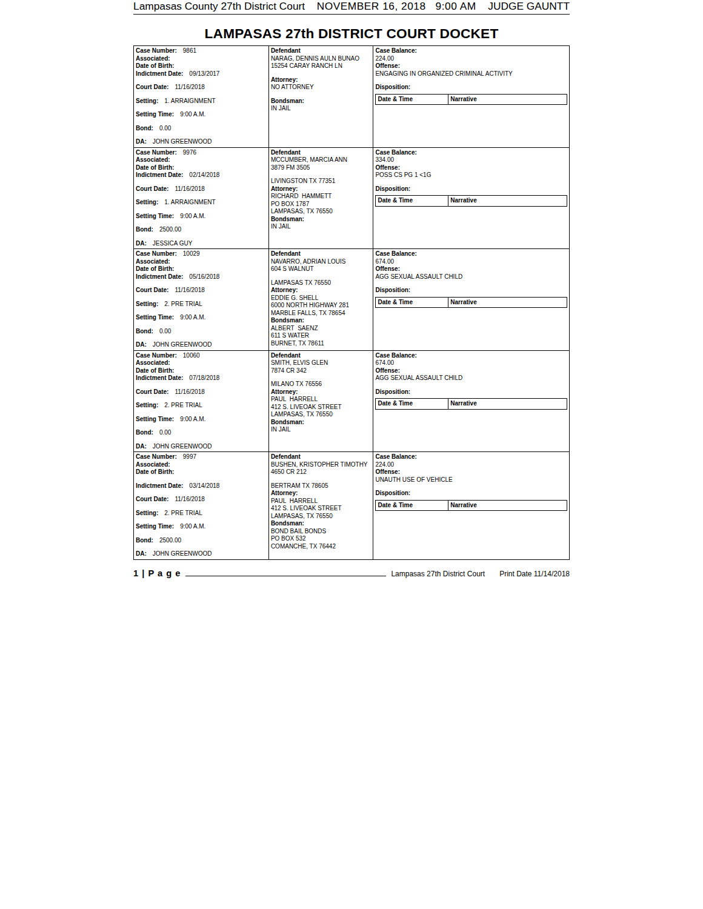Lampasas County 27th District Court
NOVEMBER 16, 2018 9:00 AM
JUDGE GAUNTT
LAMPASAS 27th DISTRICT COURT DOCKET
| Case Number: 9861 Associated: Date of Birth: Indictment Date: 09/13/2017 Court Date: 11/16/2018 Setting: 1. ARRAIGNMENT Setting Time: 9:00 A.M. Bond: 0.00 DA: JOHN GREENWOOD | Defendant NARAG, DENNIS AULN BUNAO 15254 CARAY RANCH LN Attorney: NO ATTORNEY Bondsman: IN JAIL | Case Balance: 224.00 Offense: ENGAGING IN ORGANIZED CRIMINAL ACTIVITY Disposition: / Date & Time / Narrative / |
| Case Number: 9976 Associated: Date of Birth: Indictment Date: 02/14/2018 Court Date: 11/16/2018 Setting: 1. ARRAIGNMENT Setting Time: 9:00 A.M. Bond: 2500.00 DA: JESSICA GUY | Defendant MCCUMBER, MARCIA ANN 3879 FM 3505 LIVINGSTON TX 77351 Attorney: RICHARD HAMMETT PO BOX 1787 LAMPASAS, TX 76550 Bondsman: IN JAIL | Case Balance: 334.00 Offense: POSS CS PG 1 <1G Disposition: / Date & Time / Narrative / |
| Case Number: 10029 Associated: Date of Birth: Indictment Date: 05/16/2018 Court Date: 11/16/2018 Setting: 2. PRE TRIAL Setting Time: 9:00 A.M. Bond: 0.00 DA: JOHN GREENWOOD | Defendant NAVARRO, ADRIAN LOUIS 604 S WALNUT LAMPASAS TX 76550 Attorney: EDDIE G. SHELL 6000 NORTH HIGHWAY 281 MARBLE FALLS, TX 78654 Bondsman: ALBERT SAENZ 611 S WATER BURNET, TX 78611 | Case Balance: 674.00 Offense: AGG SEXUAL ASSAULT CHILD Disposition: / Date & Time / Narrative / |
| Case Number: 10060 Associated: Date of Birth: Indictment Date: 07/18/2018 Court Date: 11/16/2018 Setting: 2. PRE TRIAL Setting Time: 9:00 A.M. Bond: 0.00 DA: JOHN GREENWOOD | Defendant SMITH, ELVIS GLEN 7874 CR 342 MILANO TX 76556 Attorney: PAUL HARRELL 412 S. LIVEOAK STREET LAMPASAS, TX 76550 Bondsman: IN JAIL | Case Balance: 674.00 Offense: AGG SEXUAL ASSAULT CHILD Disposition: / Date & Time / Narrative / |
| Case Number: 9997 Associated: Date of Birth: Indictment Date: 03/14/2018 Court Date: 11/16/2018 Setting: 2. PRE TRIAL Setting Time: 9:00 A.M. Bond: 2500.00 DA: JOHN GREENWOOD | Defendant BUSHEN, KRISTOPHER TIMOTHY 4650 CR 212 BERTRAM TX 78605 Attorney: PAUL HARRELL 412 S. LIVEOAK STREET LAMPASAS, TX 76550 Bondsman: BOND BAIL BONDS PO BOX 532 COMANCHE, TX 76442 | Case Balance: 224.00 Offense: UNAUTH USE OF VEHICLE Disposition: / Date & Time / Narrative / |
1 | P a g e
Lampasas 27th District Court
Print Date 11/14/2018